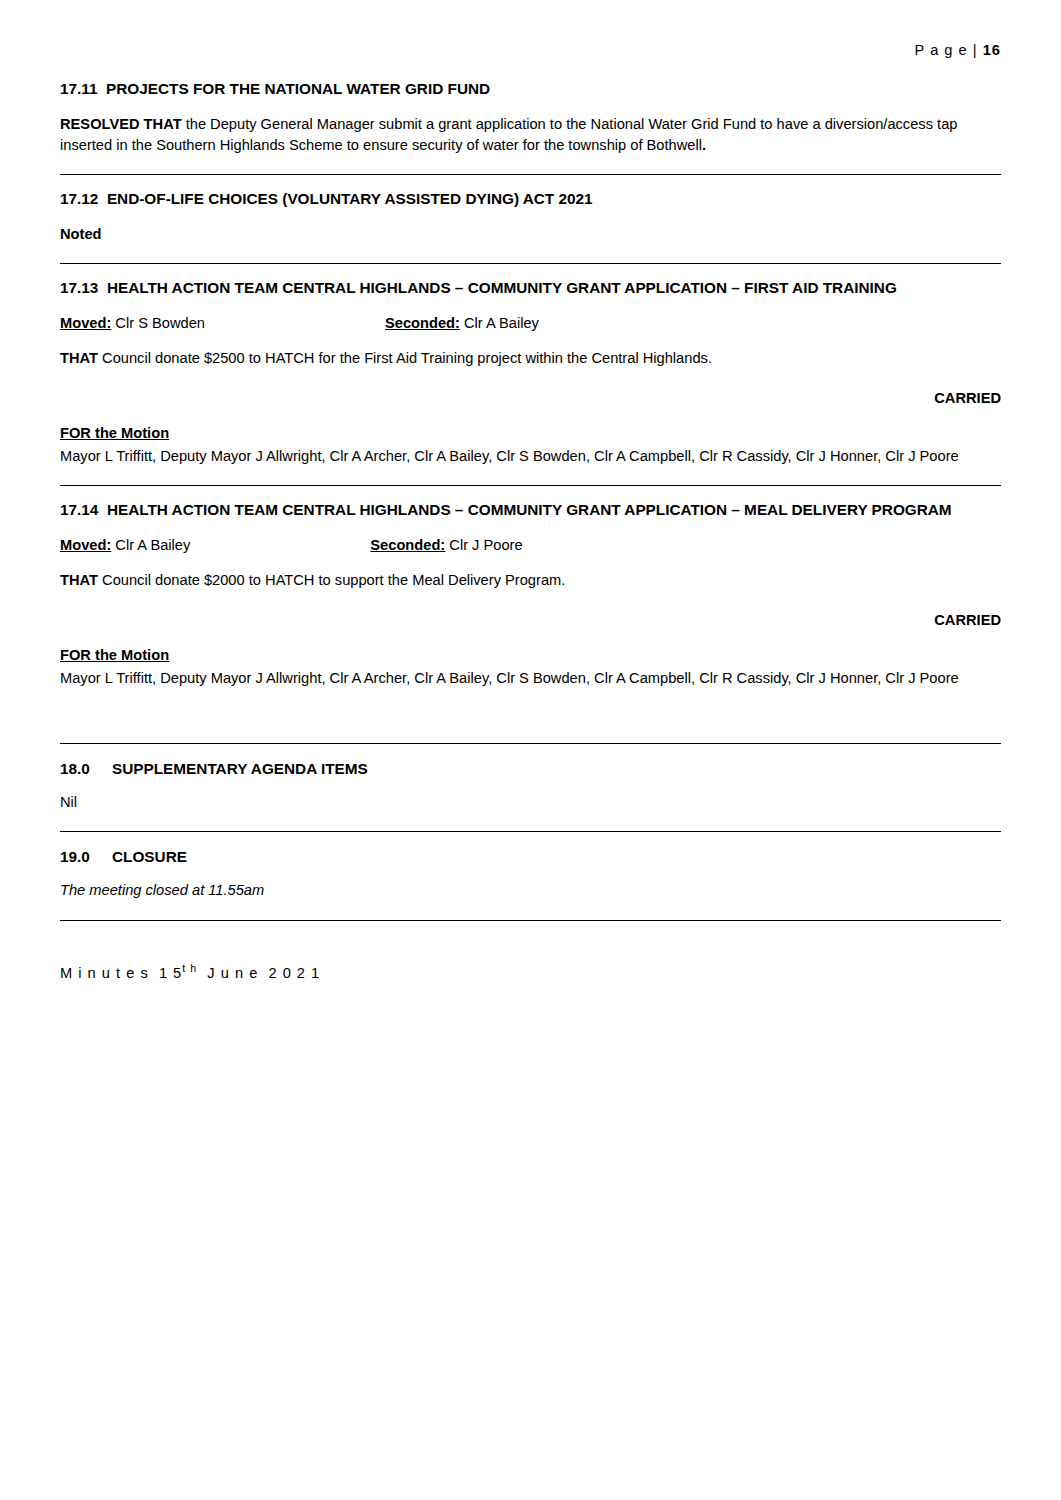P a g e | 16
17.11 PROJECTS FOR THE NATIONAL WATER GRID FUND
RESOLVED THAT the Deputy General Manager submit a grant application to the National Water Grid Fund to have a diversion/access tap inserted in the Southern Highlands Scheme to ensure security of water for the township of Bothwell.
17.12 END-OF-LIFE CHOICES (VOLUNTARY ASSISTED DYING) ACT 2021
Noted
17.13 HEALTH ACTION TEAM CENTRAL HIGHLANDS – COMMUNITY GRANT APPLICATION – FIRST AID TRAINING
Moved: Clr S BowdenSeconded: Clr A Bailey
THAT Council donate $2500 to HATCH for the First Aid Training project within the Central Highlands.
CARRIED
FOR the Motion
Mayor L Triffitt, Deputy Mayor J Allwright, Clr A Archer, Clr A Bailey, Clr S Bowden, Clr A Campbell, Clr R Cassidy, Clr J Honner, Clr J Poore
17.14 HEALTH ACTION TEAM CENTRAL HIGHLANDS – COMMUNITY GRANT APPLICATION – MEAL DELIVERY PROGRAM
Moved: Clr A BaileySeconded: Clr J Poore
THAT Council donate $2000 to HATCH to support the Meal Delivery Program.
CARRIED
FOR the Motion
Mayor L Triffitt, Deputy Mayor J Allwright, Clr A Archer, Clr A Bailey, Clr S Bowden, Clr A Campbell, Clr R Cassidy, Clr J Honner, Clr J Poore
18.0 SUPPLEMENTARY AGENDA ITEMS
Nil
19.0 CLOSURE
The meeting closed at 11.55am
M i n u t e s 1 5t h J u n e 2 0 2 1